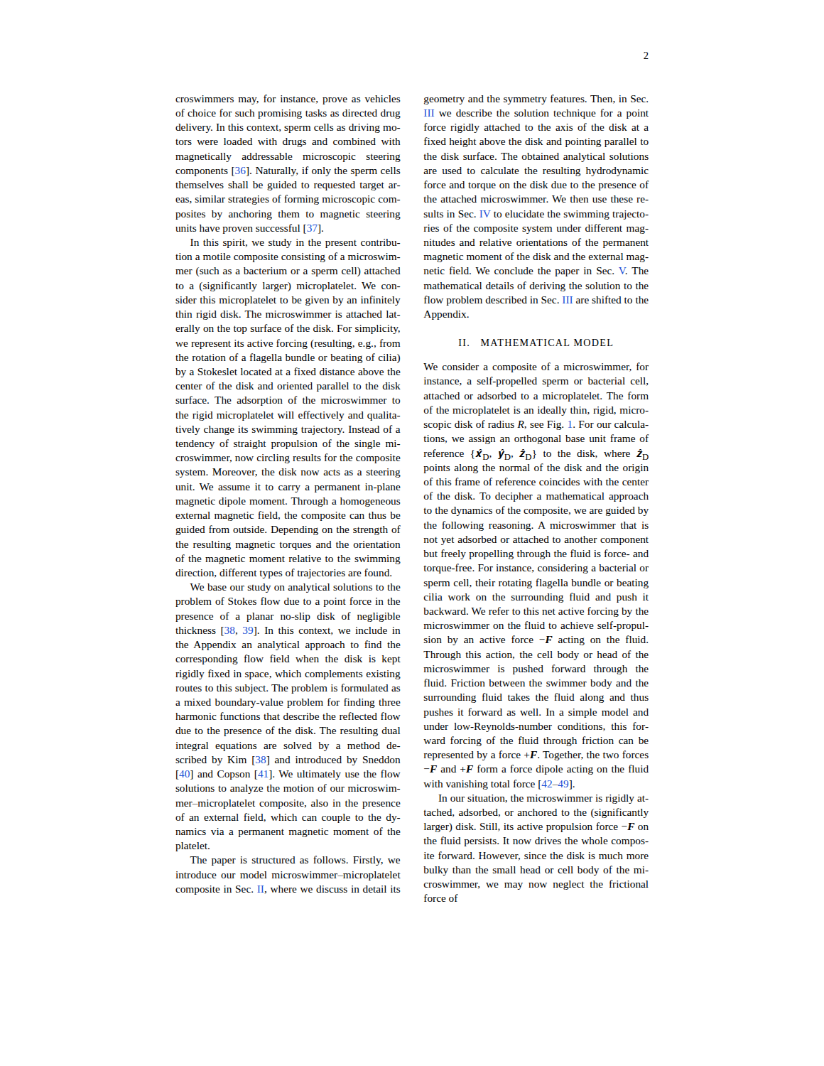2
croswimmers may, for instance, prove as vehicles of choice for such promising tasks as directed drug delivery. In this context, sperm cells as driving motors were loaded with drugs and combined with magnetically addressable microscopic steering components [36]. Naturally, if only the sperm cells themselves shall be guided to requested target areas, similar strategies of forming microscopic composites by anchoring them to magnetic steering units have proven successful [37].
In this spirit, we study in the present contribution a motile composite consisting of a microswimmer (such as a bacterium or a sperm cell) attached to a (significantly larger) microplatelet. We consider this microplatelet to be given by an infinitely thin rigid disk. The microswimmer is attached laterally on the top surface of the disk. For simplicity, we represent its active forcing (resulting, e.g., from the rotation of a flagella bundle or beating of cilia) by a Stokeslet located at a fixed distance above the center of the disk and oriented parallel to the disk surface. The adsorption of the microswimmer to the rigid microplatelet will effectively and qualitatively change its swimming trajectory. Instead of a tendency of straight propulsion of the single microswimmer, now circling results for the composite system. Moreover, the disk now acts as a steering unit. We assume it to carry a permanent in-plane magnetic dipole moment. Through a homogeneous external magnetic field, the composite can thus be guided from outside. Depending on the strength of the resulting magnetic torques and the orientation of the magnetic moment relative to the swimming direction, different types of trajectories are found.
We base our study on analytical solutions to the problem of Stokes flow due to a point force in the presence of a planar no-slip disk of negligible thickness [38, 39]. In this context, we include in the Appendix an analytical approach to find the corresponding flow field when the disk is kept rigidly fixed in space, which complements existing routes to this subject. The problem is formulated as a mixed boundary-value problem for finding three harmonic functions that describe the reflected flow due to the presence of the disk. The resulting dual integral equations are solved by a method described by Kim [38] and introduced by Sneddon [40] and Copson [41]. We ultimately use the flow solutions to analyze the motion of our microswimmer–microplatelet composite, also in the presence of an external field, which can couple to the dynamics via a permanent magnetic moment of the platelet.
The paper is structured as follows. Firstly, we introduce our model microswimmer–microplatelet composite in Sec. II, where we discuss in detail its geometry and the symmetry features. Then, in Sec. III we describe the solution technique for a point force rigidly attached to the axis of the disk at a fixed height above the disk and pointing parallel to the disk surface. The obtained analytical solutions are used to calculate the resulting hydrodynamic force and torque on the disk due to the presence of the attached microswimmer. We then use these results in Sec. IV to elucidate the swimming trajectories of the composite system under different magnitudes and relative orientations of the permanent magnetic moment of the disk and the external magnetic field. We conclude the paper in Sec. V. The mathematical details of deriving the solution to the flow problem described in Sec. III are shifted to the Appendix.
II. Mathematical Model
We consider a composite of a microswimmer, for instance, a self-propelled sperm or bacterial cell, attached or adsorbed to a microplatelet. The form of the microplatelet is an ideally thin, rigid, microscopic disk of radius R, see Fig. 1. For our calculations, we assign an orthogonal base unit frame of reference {𝒙̂D, 𝒚̂D, 𝒛̂D} to the disk, where 𝒛̂D points along the normal of the disk and the origin of this frame of reference coincides with the center of the disk. To decipher a mathematical approach to the dynamics of the composite, we are guided by the following reasoning. A microswimmer that is not yet adsorbed or attached to another component but freely propelling through the fluid is force- and torque-free. For instance, considering a bacterial or sperm cell, their rotating flagella bundle or beating cilia work on the surrounding fluid and push it backward. We refer to this net active forcing by the microswimmer on the fluid to achieve self-propulsion by an active force −F acting on the fluid. Through this action, the cell body or head of the microswimmer is pushed forward through the fluid. Friction between the swimmer body and the surrounding fluid takes the fluid along and thus pushes it forward as well. In a simple model and under low-Reynolds-number conditions, this forward forcing of the fluid through friction can be represented by a force +F. Together, the two forces −F and +F form a force dipole acting on the fluid with vanishing total force [42–49].
In our situation, the microswimmer is rigidly attached, adsorbed, or anchored to the (significantly larger) disk. Still, its active propulsion force −F on the fluid persists. It now drives the whole composite forward. However, since the disk is much more bulky than the small head or cell body of the microswimmer, we may now neglect the frictional force of